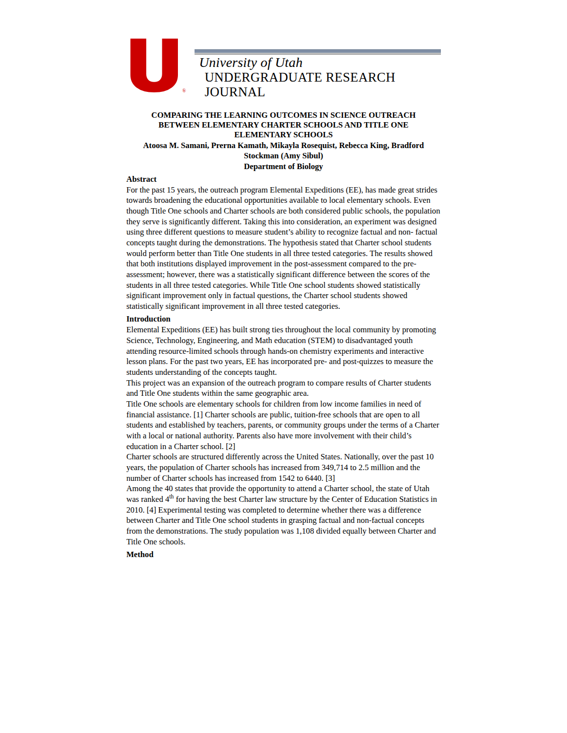®
University of Utah
UNDERGRADUATE RESEARCH JOURNAL
Comparing the Learning Outcomes in Science Outreach Between Elementary Charter Schools and Title One Elementary Schools
Atoosa M. Samani, Prerna Kamath, Mikayla Rosequist, Rebecca King, Bradford Stockman (Amy Sibul)
Department of Biology
Abstract
For the past 15 years, the outreach program Elemental Expeditions (EE), has made great strides towards broadening the educational opportunities available to local elementary schools. Even though Title One schools and Charter schools are both considered public schools, the population they serve is significantly different. Taking this into consideration, an experiment was designed using three different questions to measure student’s ability to recognize factual and non- factual concepts taught during the demonstrations. The hypothesis stated that Charter school students would perform better than Title One students in all three tested categories. The results showed that both institutions displayed improvement in the post-assessment compared to the pre-assessment; however, there was a statistically significant difference between the scores of the students in all three tested categories. While Title One school students showed statistically significant improvement only in factual questions, the Charter school students showed statistically significant improvement in all three tested categories.
Introduction
Elemental Expeditions (EE) has built strong ties throughout the local community by promoting Science, Technology, Engineering, and Math education (STEM) to disadvantaged youth attending resource-limited schools through hands-on chemistry experiments and interactive lesson plans. For the past two years, EE has incorporated pre- and post-quizzes to measure the students understanding of the concepts taught.
This project was an expansion of the outreach program to compare results of Charter students and Title One students within the same geographic area.
Title One schools are elementary schools for children from low income families in need of financial assistance. [1] Charter schools are public, tuition-free schools that are open to all students and established by teachers, parents, or community groups under the terms of a Charter with a local or national authority. Parents also have more involvement with their child’s education in a Charter school. [2]
Charter schools are structured differently across the United States. Nationally, over the past 10 years, the population of Charter schools has increased from 349,714 to 2.5 million and the number of Charter schools has increased from 1542 to 6440. [3]
Among the 40 states that provide the opportunity to attend a Charter school, the state of Utah was ranked 4th for having the best Charter law structure by the Center of Education Statistics in 2010. [4] Experimental testing was completed to determine whether there was a difference between Charter and Title One school students in grasping factual and non-factual concepts from the demonstrations. The study population was 1,108 divided equally between Charter and Title One schools.
Method